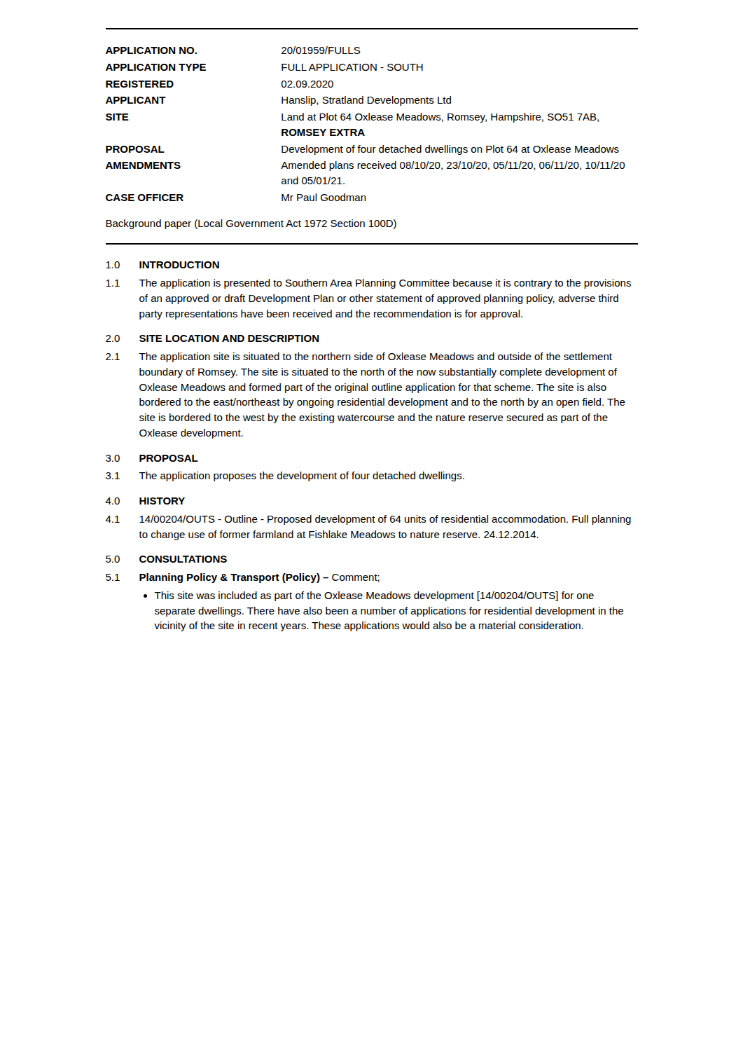| Application No. | 20/01959/FULLS |
| Application Type | FULL APPLICATION - SOUTH |
| Registered | 02.09.2020 |
| Applicant | Hanslip, Stratland Developments Ltd |
| Site | Land at Plot 64 Oxlease Meadows, Romsey, Hampshire, SO51 7AB, ROMSEY EXTRA |
| Proposal | Development of four detached dwellings on Plot 64 at Oxlease Meadows |
| Amendments | Amended plans received 08/10/20, 23/10/20, 05/11/20, 06/11/20, 10/11/20 and 05/01/21. |
| Case Officer | Mr Paul Goodman |
Background paper (Local Government Act 1972 Section 100D)
1.0
Introduction
1.1 The application is presented to Southern Area Planning Committee because it is contrary to the provisions of an approved or draft Development Plan or other statement of approved planning policy, adverse third party representations have been received and the recommendation is for approval.
2.0
Site Location and Description
2.1 The application site is situated to the northern side of Oxlease Meadows and outside of the settlement boundary of Romsey. The site is situated to the north of the now substantially complete development of Oxlease Meadows and formed part of the original outline application for that scheme. The site is also bordered to the east/northeast by ongoing residential development and to the north by an open field. The site is bordered to the west by the existing watercourse and the nature reserve secured as part of the Oxlease development.
3.0
Proposal
3.1 The application proposes the development of four detached dwellings.
4.0
History
4.1 14/00204/OUTS - Outline - Proposed development of 64 units of residential accommodation. Full planning to change use of former farmland at Fishlake Meadows to nature reserve. 24.12.2014.
5.0
Consultations
5.1 Planning Policy & Transport (Policy) – Comment;
This site was included as part of the Oxlease Meadows development [14/00204/OUTS] for one separate dwellings. There have also been a number of applications for residential development in the vicinity of the site in recent years. These applications would also be a material consideration.